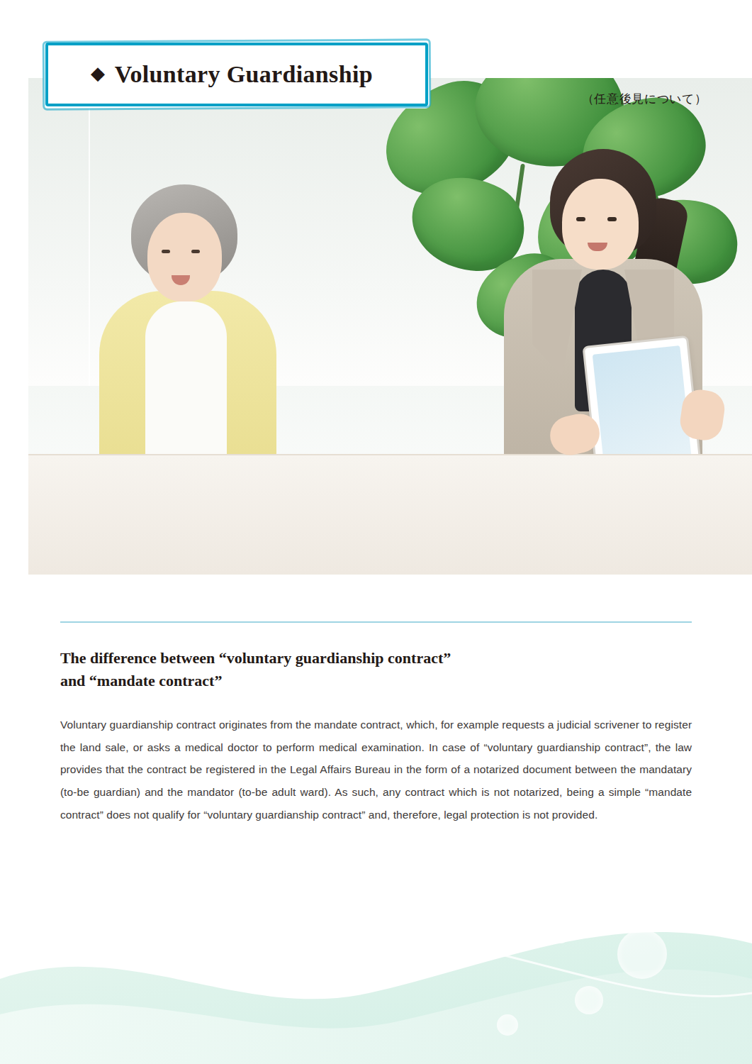◆
Voluntary Guardianship
（任意後見について）
The difference between “voluntary guardianship contract”
and “mandate contract”
Voluntary guardianship contract originates from the mandate contract, which, for example requests a judicial scrivener to register the land sale, or asks a medical doctor to perform medical examination. In case of “voluntary guardianship contract”, the law provides that the contract be registered in the Legal Affairs Bureau in the form of a notarized document between the mandatary (to-be guardian) and the mandator (to-be adult ward). As such, any contract which is not notarized, being a simple “mandate contract” does not qualify for “voluntary guardianship contract” and, therefore, legal protection is not provided.